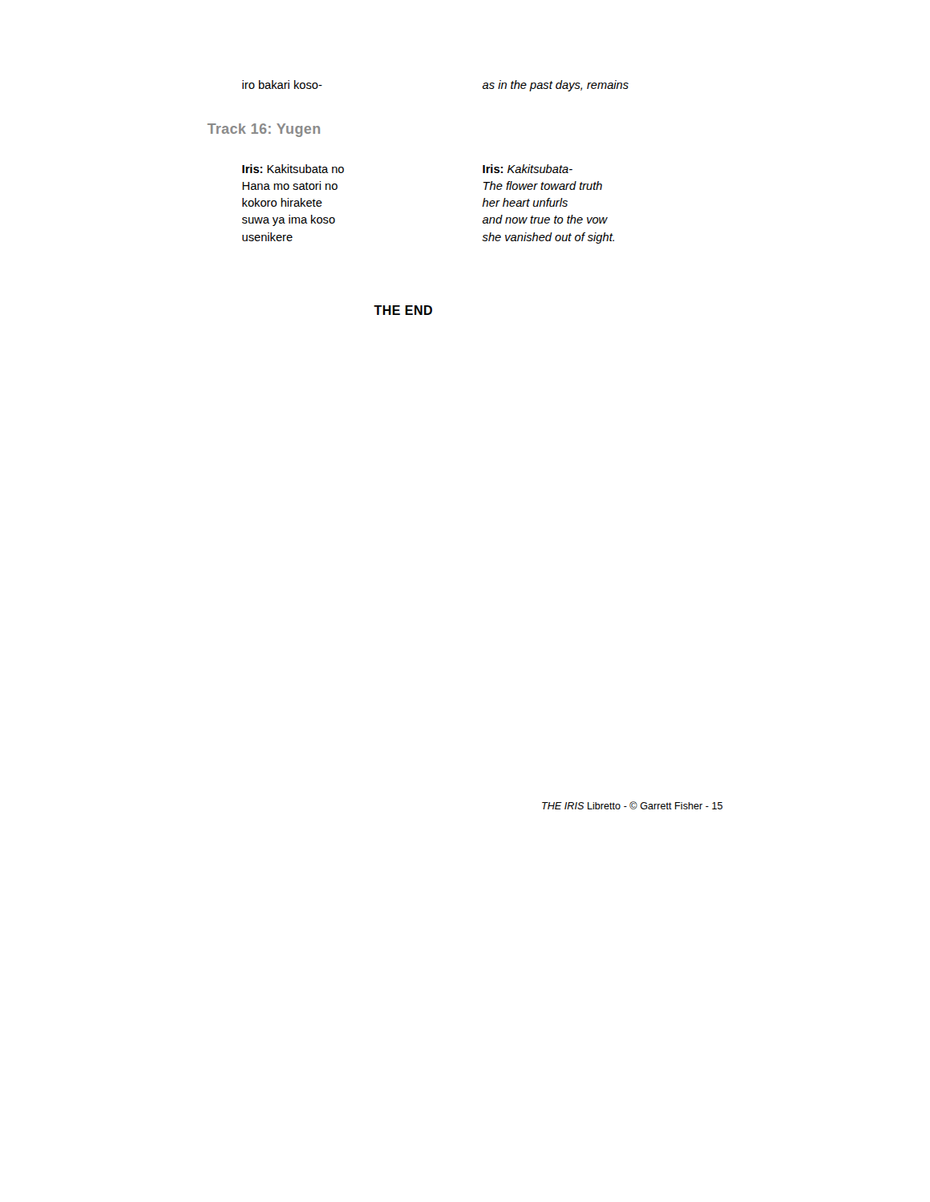iro bakari koso-
as in the past days, remains
Track 16: Yugen
Iris: Kakitsubata no
Hana mo satori no
kokoro hirakete
suwa ya ima koso
usenikere
Iris: Kakitsubata-
The flower toward truth
her heart unfurls
and now true to the vow
she vanished out of sight.
THE END
THE IRIS Libretto - © Garrett Fisher - 15